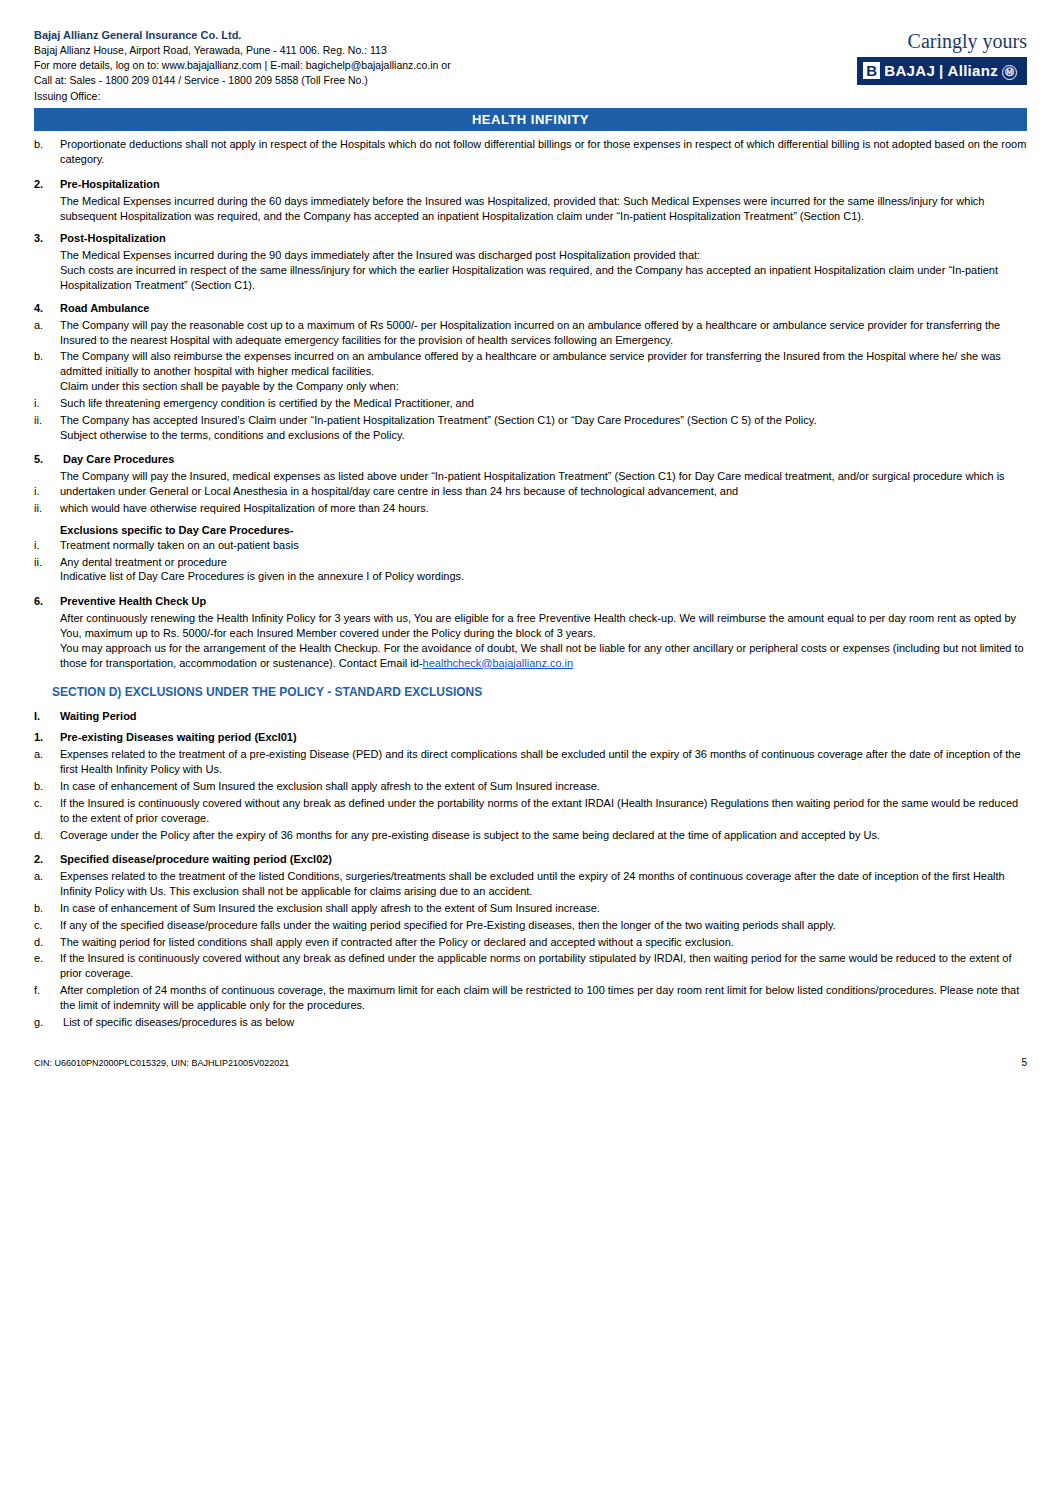Bajaj Allianz General Insurance Co. Ltd.
Bajaj Allianz House, Airport Road, Yerawada, Pune - 411 006. Reg. No.: 113
For more details, log on to: www.bajajallianz.com | E-mail: bagichelp@bajajallianz.co.in or
Call at: Sales - 1800 209 0144 / Service - 1800 209 5858 (Toll Free No.)
Issuing Office:
Caringly yours
BBAJAJ|AllianzⓂ
HEALTH INFINITY
b.
Proportionate deductions shall not apply in respect of the Hospitals which do not follow differential billings or for those expenses in respect of which differential billing is not adopted based on the room category.
2.
Pre-Hospitalization
The Medical Expenses incurred during the 60 days immediately before the Insured was Hospitalized, provided that: Such Medical Expenses were incurred for the same illness/injury for which subsequent Hospitalization was required, and the Company has accepted an inpatient Hospitalization claim under “In-patient Hospitalization Treatment” (Section C1).
3.
Post-Hospitalization
The Medical Expenses incurred during the 90 days immediately after the Insured was discharged post Hospitalization provided that:
Such costs are incurred in respect of the same illness/injury for which the earlier Hospitalization was required, and the Company has accepted an inpatient Hospitalization claim under “In-patient Hospitalization Treatment” (Section C1).
4.
Road Ambulance
a.
The Company will pay the reasonable cost up to a maximum of Rs 5000/- per Hospitalization incurred on an ambulance offered by a healthcare or ambulance service provider for transferring the Insured to the nearest Hospital with adequate emergency facilities for the provision of health services following an Emergency.
b.
The Company will also reimburse the expenses incurred on an ambulance offered by a healthcare or ambulance service provider for transferring the Insured from the Hospital where he/ she was admitted initially to another hospital with higher medical facilities.
Claim under this section shall be payable by the Company only when:
i.
Such life threatening emergency condition is certified by the Medical Practitioner, and
ii.
The Company has accepted Insured’s Claim under “In-patient Hospitalization Treatment” (Section C1) or “Day Care Procedures” (Section C 5) of the Policy.
Subject otherwise to the terms, conditions and exclusions of the Policy.
5.
Day Care Procedures
The Company will pay the Insured, medical expenses as listed above under “In-patient Hospitalization Treatment” (Section C1) for Day Care medical treatment, and/or surgical procedure which is
i.
undertaken under General or Local Anesthesia in a hospital/day care centre in less than 24 hrs because of technological advancement, and
ii.
which would have otherwise required Hospitalization of more than 24 hours.
Exclusions specific to Day Care Procedures-
i.
Treatment normally taken on an out-patient basis
ii.
Any dental treatment or procedure
Indicative list of Day Care Procedures is given in the annexure I of Policy wordings.
6.
Preventive Health Check Up
After continuously renewing the Health Infinity Policy for 3 years with us, You are eligible for a free Preventive Health check-up. We will reimburse the amount equal to per day room rent as opted by You, maximum up to Rs. 5000/-for each Insured Member covered under the Policy during the block of 3 years.
You may approach us for the arrangement of the Health Checkup. For the avoidance of doubt, We shall not be liable for any other ancillary or peripheral costs or expenses (including but not limited to those for transportation, accommodation or sustenance). Contact Email id-healthcheck@bajajallianz.co.in
SECTION D) EXCLUSIONS UNDER THE POLICY - STANDARD EXCLUSIONS
I.
Waiting Period
1.
Pre-existing Diseases waiting period (Excl01)
a.
Expenses related to the treatment of a pre-existing Disease (PED) and its direct complications shall be excluded until the expiry of 36 months of continuous coverage after the date of inception of the first Health Infinity Policy with Us.
b.
In case of enhancement of Sum Insured the exclusion shall apply afresh to the extent of Sum Insured increase.
c.
If the Insured is continuously covered without any break as defined under the portability norms of the extant IRDAI (Health Insurance) Regulations then waiting period for the same would be reduced to the extent of prior coverage.
d.
Coverage under the Policy after the expiry of 36 months for any pre-existing disease is subject to the same being declared at the time of application and accepted by Us.
2.
Specified disease/procedure waiting period (Excl02)
a.
Expenses related to the treatment of the listed Conditions, surgeries/treatments shall be excluded until the expiry of 24 months of continuous coverage after the date of inception of the first Health Infinity Policy with Us. This exclusion shall not be applicable for claims arising due to an accident.
b.
In case of enhancement of Sum Insured the exclusion shall apply afresh to the extent of Sum Insured increase.
c.
If any of the specified disease/procedure falls under the waiting period specified for Pre-Existing diseases, then the longer of the two waiting periods shall apply.
d.
The waiting period for listed conditions shall apply even if contracted after the Policy or declared and accepted without a specific exclusion.
e.
If the Insured is continuously covered without any break as defined under the applicable norms on portability stipulated by IRDAI, then waiting period for the same would be reduced to the extent of prior coverage.
f.
After completion of 24 months of continuous coverage, the maximum limit for each claim will be restricted to 100 times per day room rent limit for below listed conditions/procedures. Please note that the limit of indemnity will be applicable only for the procedures.
g.
List of specific diseases/procedures is as below
CIN: U66010PN2000PLC015329, UIN: BAJHLIP21005V022021
5